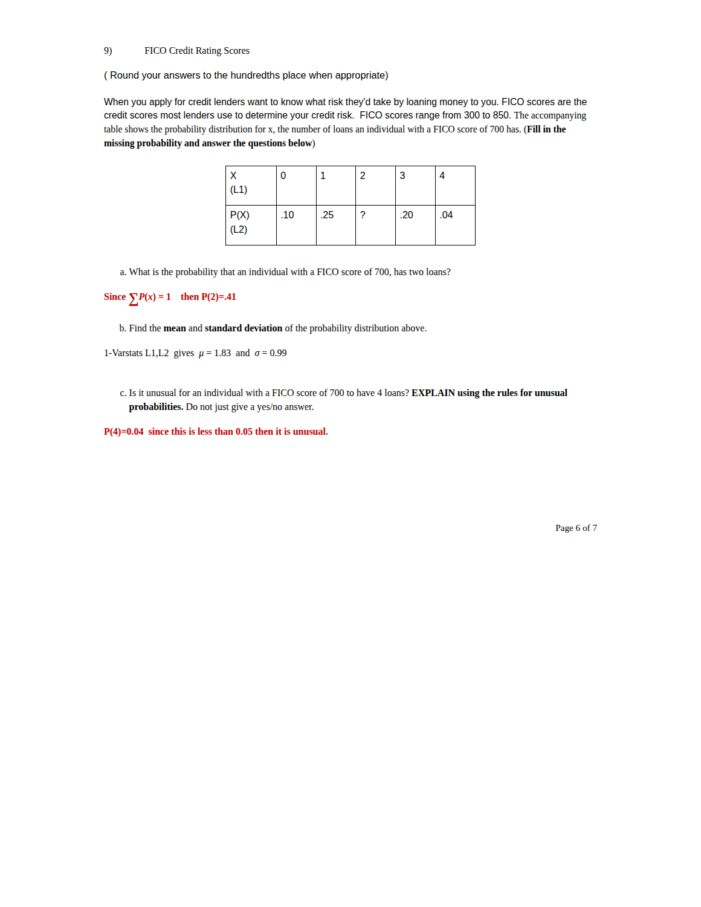9) FICO Credit Rating Scores
( Round your answers to the hundredths place when appropriate)
When you apply for credit lenders want to know what risk they'd take by loaning money to you. FICO scores are the credit scores most lenders use to determine your credit risk. FICO scores range from 300 to 850. The accompanying table shows the probability distribution for x, the number of loans an individual with a FICO score of 700 has. (Fill in the missing probability and answer the questions below)
| X (L1) | 0 | 1 | 2 | 3 | 4 |
| P(X) (L2) | .10 | .25 | ? | .20 | .04 |
What is the probability that an individual with a FICO score of 700, has two loans?
Since ∑P(x) = 1 then P(2)=.41
Find the mean and standard deviation of the probability distribution above.
1-Varstats L1,L2 gives μ = 1.83 and σ = 0.99
Is it unusual for an individual with a FICO score of 700 to have 4 loans? EXPLAIN using the rules for unusual probabilities. Do not just give a yes/no answer.
P(4)=0.04 since this is less than 0.05 then it is unusual.
Page 6 of 7